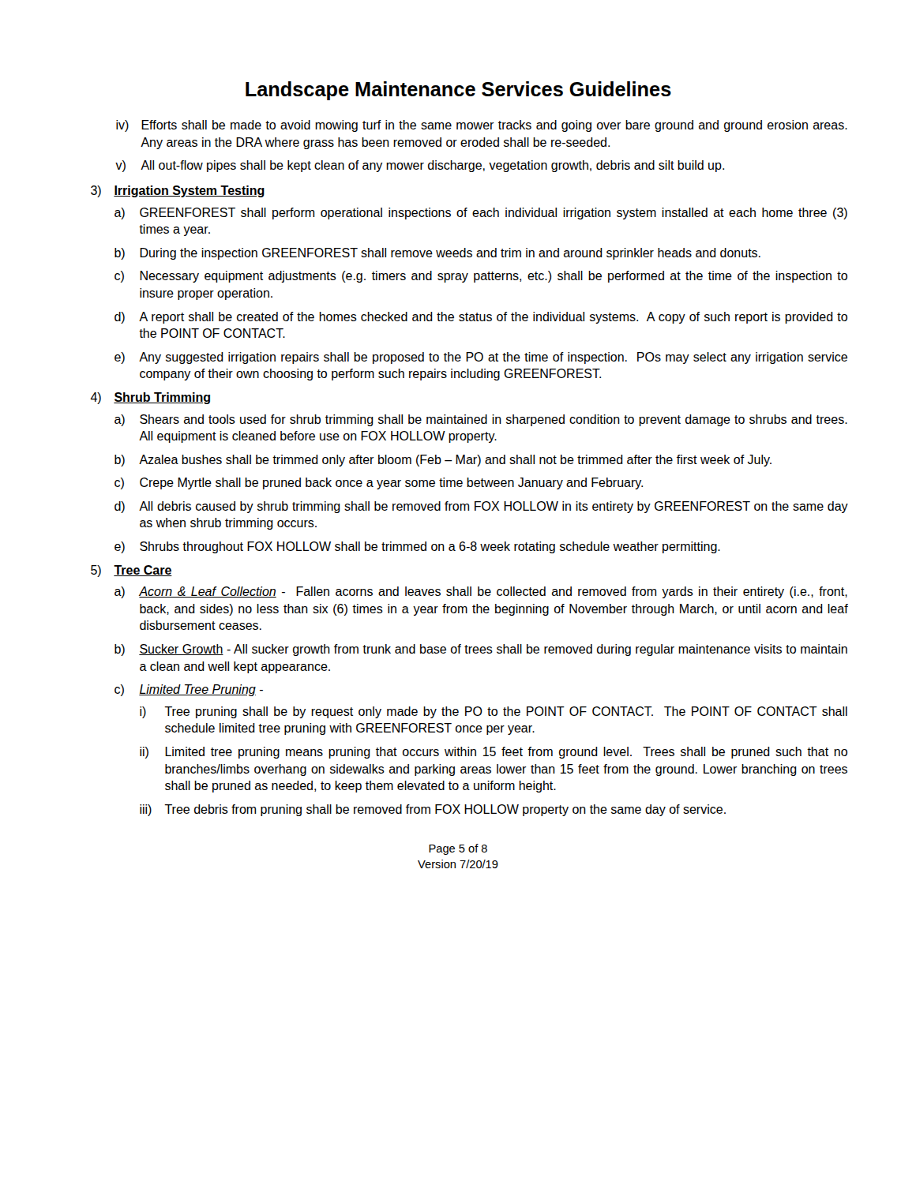Landscape Maintenance Services Guidelines
iv) Efforts shall be made to avoid mowing turf in the same mower tracks and going over bare ground and ground erosion areas. Any areas in the DRA where grass has been removed or eroded shall be re-seeded.
v) All out-flow pipes shall be kept clean of any mower discharge, vegetation growth, debris and silt build up.
3) Irrigation System Testing
a) GREENFOREST shall perform operational inspections of each individual irrigation system installed at each home three (3) times a year.
b) During the inspection GREENFOREST shall remove weeds and trim in and around sprinkler heads and donuts.
c) Necessary equipment adjustments (e.g. timers and spray patterns, etc.) shall be performed at the time of the inspection to insure proper operation.
d) A report shall be created of the homes checked and the status of the individual systems. A copy of such report is provided to the POINT OF CONTACT.
e) Any suggested irrigation repairs shall be proposed to the PO at the time of inspection. POs may select any irrigation service company of their own choosing to perform such repairs including GREENFOREST.
4) Shrub Trimming
a) Shears and tools used for shrub trimming shall be maintained in sharpened condition to prevent damage to shrubs and trees. All equipment is cleaned before use on FOX HOLLOW property.
b) Azalea bushes shall be trimmed only after bloom (Feb – Mar) and shall not be trimmed after the first week of July.
c) Crepe Myrtle shall be pruned back once a year some time between January and February.
d) All debris caused by shrub trimming shall be removed from FOX HOLLOW in its entirety by GREENFOREST on the same day as when shrub trimming occurs.
e) Shrubs throughout FOX HOLLOW shall be trimmed on a 6-8 week rotating schedule weather permitting.
5) Tree Care
a) Acorn & Leaf Collection - Fallen acorns and leaves shall be collected and removed from yards in their entirety (i.e., front, back, and sides) no less than six (6) times in a year from the beginning of November through March, or until acorn and leaf disbursement ceases.
b) Sucker Growth - All sucker growth from trunk and base of trees shall be removed during regular maintenance visits to maintain a clean and well kept appearance.
c) Limited Tree Pruning -
i) Tree pruning shall be by request only made by the PO to the POINT OF CONTACT. The POINT OF CONTACT shall schedule limited tree pruning with GREENFOREST once per year.
ii) Limited tree pruning means pruning that occurs within 15 feet from ground level. Trees shall be pruned such that no branches/limbs overhang on sidewalks and parking areas lower than 15 feet from the ground. Lower branching on trees shall be pruned as needed, to keep them elevated to a uniform height.
iii) Tree debris from pruning shall be removed from FOX HOLLOW property on the same day of service.
Page 5 of 8
Version 7/20/19